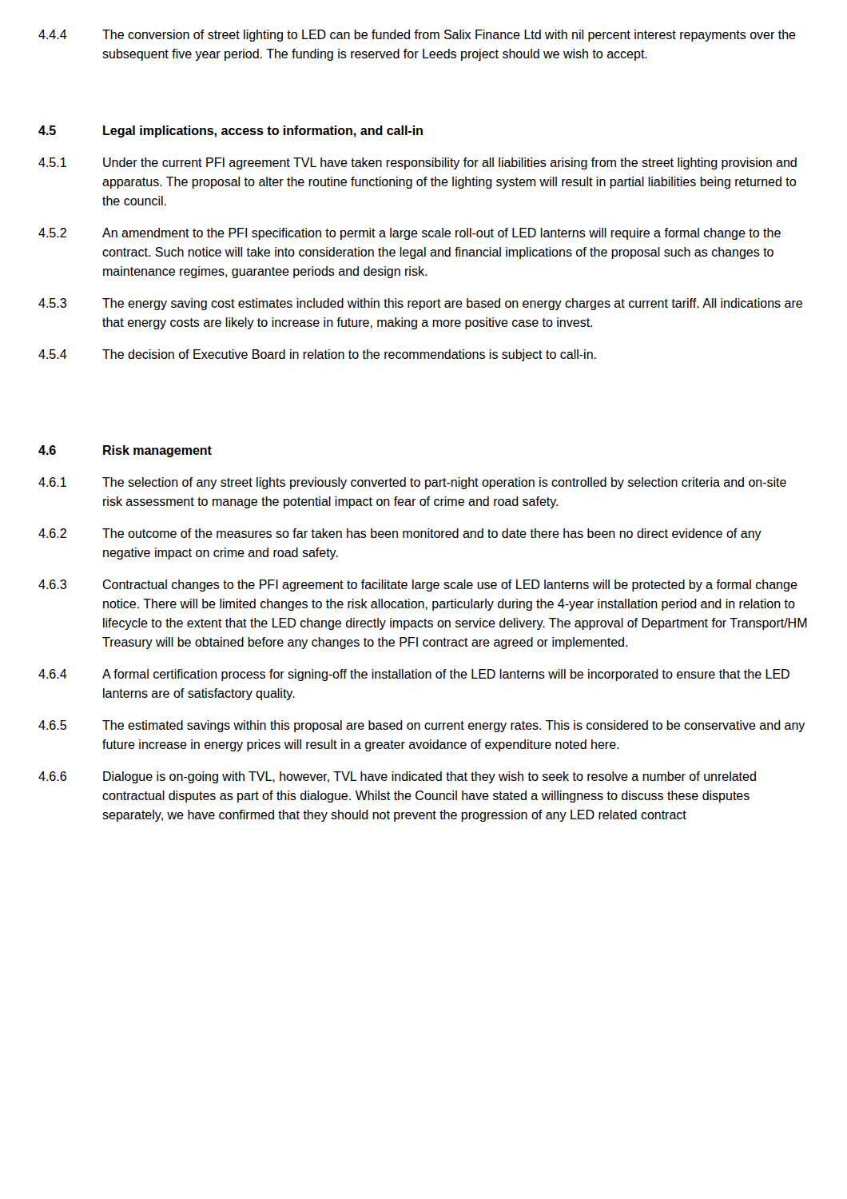4.4.4
The conversion of street lighting to LED can be funded from Salix Finance Ltd with nil percent interest repayments over the subsequent five year period. The funding is reserved for Leeds project should we wish to accept.
4.5 Legal implications, access to information, and call-in
4.5.1
Under the current PFI agreement TVL have taken responsibility for all liabilities arising from the street lighting provision and apparatus. The proposal to alter the routine functioning of the lighting system will result in partial liabilities being returned to the council.
4.5.2
An amendment to the PFI specification to permit a large scale roll-out of LED lanterns will require a formal change to the contract. Such notice will take into consideration the legal and financial implications of the proposal such as changes to maintenance regimes, guarantee periods and design risk.
4.5.3
The energy saving cost estimates included within this report are based on energy charges at current tariff. All indications are that energy costs are likely to increase in future, making a more positive case to invest.
4.5.4
The decision of Executive Board in relation to the recommendations is subject to call-in.
4.6 Risk management
4.6.1
The selection of any street lights previously converted to part-night operation is controlled by selection criteria and on-site risk assessment to manage the potential impact on fear of crime and road safety.
4.6.2
The outcome of the measures so far taken has been monitored and to date there has been no direct evidence of any negative impact on crime and road safety.
4.6.3
Contractual changes to the PFI agreement to facilitate large scale use of LED lanterns will be protected by a formal change notice. There will be limited changes to the risk allocation, particularly during the 4-year installation period and in relation to lifecycle to the extent that the LED change directly impacts on service delivery. The approval of Department for Transport/HM Treasury will be obtained before any changes to the PFI contract are agreed or implemented.
4.6.4
A formal certification process for signing-off the installation of the LED lanterns will be incorporated to ensure that the LED lanterns are of satisfactory quality.
4.6.5
The estimated savings within this proposal are based on current energy rates. This is considered to be conservative and any future increase in energy prices will result in a greater avoidance of expenditure noted here.
4.6.6
Dialogue is on-going with TVL, however, TVL have indicated that they wish to seek to resolve a number of unrelated contractual disputes as part of this dialogue. Whilst the Council have stated a willingness to discuss these disputes separately, we have confirmed that they should not prevent the progression of any LED related contract